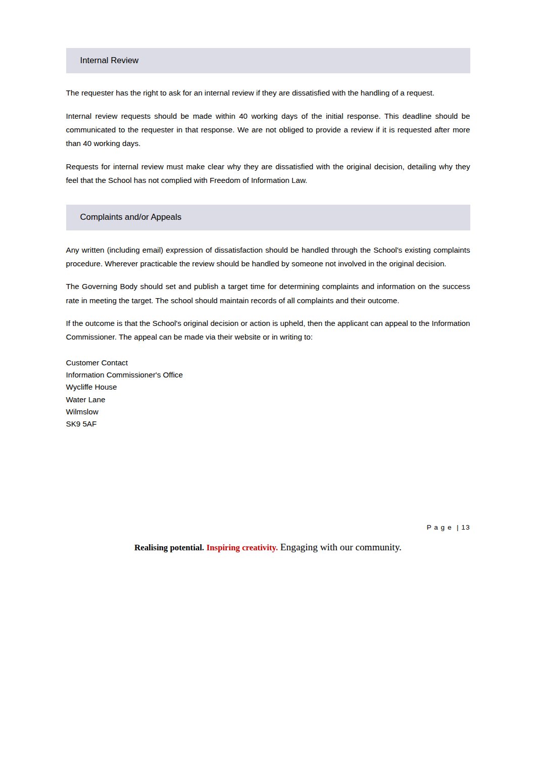Internal Review
The requester has the right to ask for an internal review if they are dissatisfied with the handling of a request.
Internal review requests should be made within 40 working days of the initial response. This deadline should be communicated to the requester in that response. We are not obliged to provide a review if it is requested after more than 40 working days.
Requests for internal review must make clear why they are dissatisfied with the original decision, detailing why they feel that the School has not complied with Freedom of Information Law.
Complaints and/or Appeals
Any written (including email) expression of dissatisfaction should be handled through the School's existing complaints procedure. Wherever practicable the review should be handled by someone not involved in the original decision.
The Governing Body should set and publish a target time for determining complaints and information on the success rate in meeting the target. The school should maintain records of all complaints and their outcome.
If the outcome is that the School's original decision or action is upheld, then the applicant can appeal to the Information Commissioner. The appeal can be made via their website or in writing to:
Customer Contact
Information Commissioner's Office
Wycliffe House
Water Lane
Wilmslow
SK9 5AF
P a g e | 13
Realising potential. Inspiring creativity. Engaging with our community.